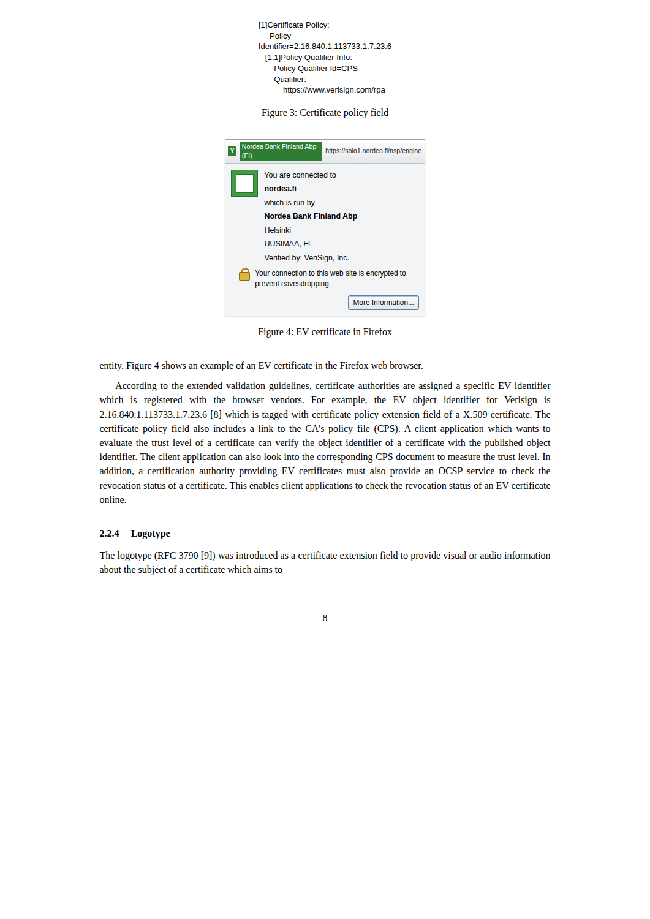[1]Certificate Policy: Policy Identifier=2.16.840.1.113733.1.7.23.6 [1,1]Policy Qualifier Info: Policy Qualifier Id=CPS Qualifier: https://www.verisign.com/rpa
Figure 3: Certificate policy field
YNordea Bank Finland Abp (FI) https://solo1.nordea.fi/nsp/engine?co
You are connected to
nordea.fi
which is run by
Nordea Bank Finland Abp
Helsinki
UUSIMAA, FI
Verified by: VeriSign, Inc.
Your connection to this web site is encrypted to
prevent eavesdropping.
More Information...
Figure 4: EV certificate in Firefox
entity. Figure 4 shows an example of an EV certificate in the Firefox web browser.
According to the extended validation guidelines, certificate authorities are assigned a specific EV identifier which is registered with the browser vendors. For example, the EV object identifier for Verisign is 2.16.840.1.113733.1.7.23.6 [8] which is tagged with certificate policy extension field of a X.509 certificate. The certificate policy field also includes a link to the CA's policy file (CPS). A client application which wants to evaluate the trust level of a certificate can verify the object identifier of a certificate with the published object identifier. The client application can also look into the corresponding CPS document to measure the trust level. In addition, a certification authority providing EV certificates must also provide an OCSP service to check the revocation status of a certificate. This enables client applications to check the revocation status of an EV certificate online.
2.2.4 Logotype
The logotype (RFC 3790 [9]) was introduced as a certificate extension field to provide visual or audio information about the subject of a certificate which aims to
8